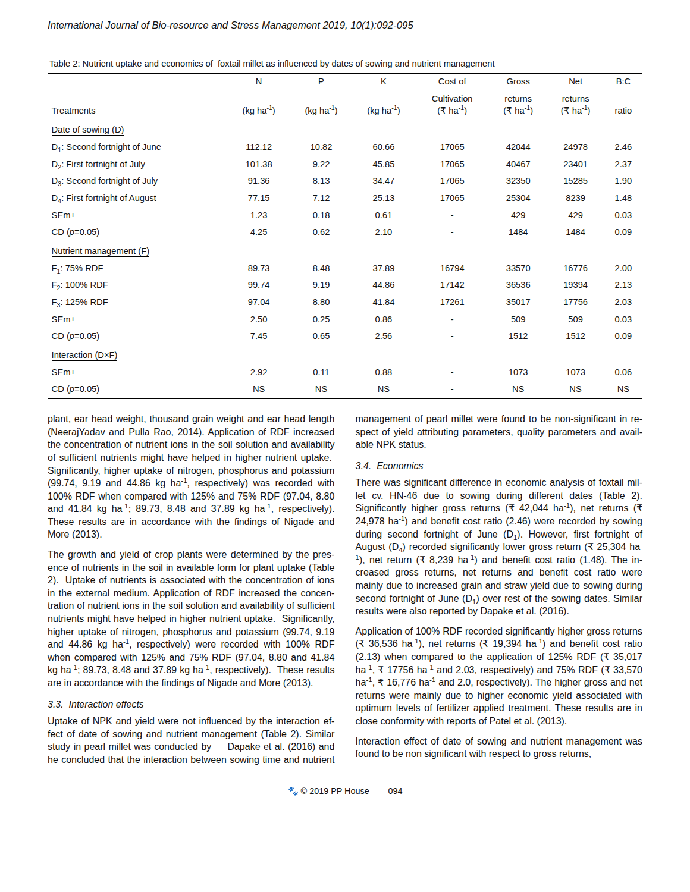International Journal of Bio-resource and Stress Management 2019, 10(1):092-095
Table 2: Nutrient uptake and economics of foxtail millet as influenced by dates of sowing and nutrient management
| Treatments | N | P | K | Cost of | Gross | Net | B:C |
| --- | --- | --- | --- | --- | --- | --- | --- |
| (kg ha -1 ) | (kg ha -1 ) | (kg ha -1 ) | Cultivation (₹ ha -1 ) | returns (₹ ha -1 ) | returns (₹ ha -1 ) | ratio |
| Date of sowing (D) |
| D 1 : Second fortnight of June | 112.12 | 10.82 | 60.66 | 17065 | 42044 | 24978 | 2.46 |
| D 2 : First fortnight of July | 101.38 | 9.22 | 45.85 | 17065 | 40467 | 23401 | 2.37 |
| D 3 : Second fortnight of July | 91.36 | 8.13 | 34.47 | 17065 | 32350 | 15285 | 1.90 |
| D 4 : First fortnight of August | 77.15 | 7.12 | 25.13 | 17065 | 25304 | 8239 | 1.48 |
| SEm± | 1.23 | 0.18 | 0.61 | - | 429 | 429 | 0.03 |
| CD ( p =0.05) | 4.25 | 0.62 | 2.10 | - | 1484 | 1484 | 0.09 |
| Nutrient management (F) |
| F 1 : 75% RDF | 89.73 | 8.48 | 37.89 | 16794 | 33570 | 16776 | 2.00 |
| F 2 : 100% RDF | 99.74 | 9.19 | 44.86 | 17142 | 36536 | 19394 | 2.13 |
| F 3 : 125% RDF | 97.04 | 8.80 | 41.84 | 17261 | 35017 | 17756 | 2.03 |
| SEm± | 2.50 | 0.25 | 0.86 | - | 509 | 509 | 0.03 |
| CD ( p =0.05) | 7.45 | 0.65 | 2.56 | - | 1512 | 1512 | 0.09 |
| Interaction (D×F) |
| SEm± | 2.92 | 0.11 | 0.88 | - | 1073 | 1073 | 0.06 |
| CD ( p =0.05) | NS | NS | NS | - | NS | NS | NS |
plant, ear head weight, thousand grain weight and ear head length (NeerajYadav and Pulla Rao, 2014). Application of RDF increased the concentration of nutrient ions in the soil solution and availability of sufficient nutrients might have helped in higher nutrient uptake. Significantly, higher uptake of nitrogen, phosphorus and potassium (99.74, 9.19 and 44.86 kg ha-1, respectively) was recorded with 100% RDF when compared with 125% and 75% RDF (97.04, 8.80 and 41.84 kg ha-1; 89.73, 8.48 and 37.89 kg ha-1, respectively). These results are in accordance with the findings of Nigade and More (2013).
The growth and yield of crop plants were determined by the presence of nutrients in the soil in available form for plant uptake (Table 2). Uptake of nutrients is associated with the concentration of ions in the external medium. Application of RDF increased the concentration of nutrient ions in the soil solution and availability of sufficient nutrients might have helped in higher nutrient uptake. Significantly, higher uptake of nitrogen, phosphorus and potassium (99.74, 9.19 and 44.86 kg ha-1, respectively) were recorded with 100% RDF when compared with 125% and 75% RDF (97.04, 8.80 and 41.84 kg ha-1; 89.73, 8.48 and 37.89 kg ha-1, respectively). These results are in accordance with the findings of Nigade and More (2013).
3.3. Interaction effects
Uptake of NPK and yield were not influenced by the interaction effect of date of sowing and nutrient management (Table 2). Similar study in pearl millet was conducted by Dapake et al. (2016) and he concluded that the interaction between sowing time and nutrient management of pearl millet were found to be non-significant in respect of yield attributing parameters, quality parameters and available NPK status.
3.4. Economics
There was significant difference in economic analysis of foxtail millet cv. HN-46 due to sowing during different dates (Table 2). Significantly higher gross returns (₹ 42,044 ha-1), net returns (₹ 24,978 ha-1) and benefit cost ratio (2.46) were recorded by sowing during second fortnight of June (D1). However, first fortnight of August (D4) recorded significantly lower gross return (₹ 25,304 ha-1), net return (₹ 8,239 ha-1) and benefit cost ratio (1.48). The increased gross returns, net returns and benefit cost ratio were mainly due to increased grain and straw yield due to sowing during second fortnight of June (D1) over rest of the sowing dates. Similar results were also reported by Dapake et al. (2016).
Application of 100% RDF recorded significantly higher gross returns (₹ 36,536 ha-1), net returns (₹ 19,394 ha-1) and benefit cost ratio (2.13) when compared to the application of 125% RDF (₹ 35,017 ha-1, ₹ 17756 ha-1 and 2.03, respectively) and 75% RDF (₹ 33,570 ha-1, ₹ 16,776 ha-1 and 2.0, respectively). The higher gross and net returns were mainly due to higher economic yield associated with optimum levels of fertilizer applied treatment. These results are in close conformity with reports of Patel et al. (2013).
Interaction effect of date of sowing and nutrient management was found to be non significant with respect to gross returns,
🐾 © 2019 PP House 094